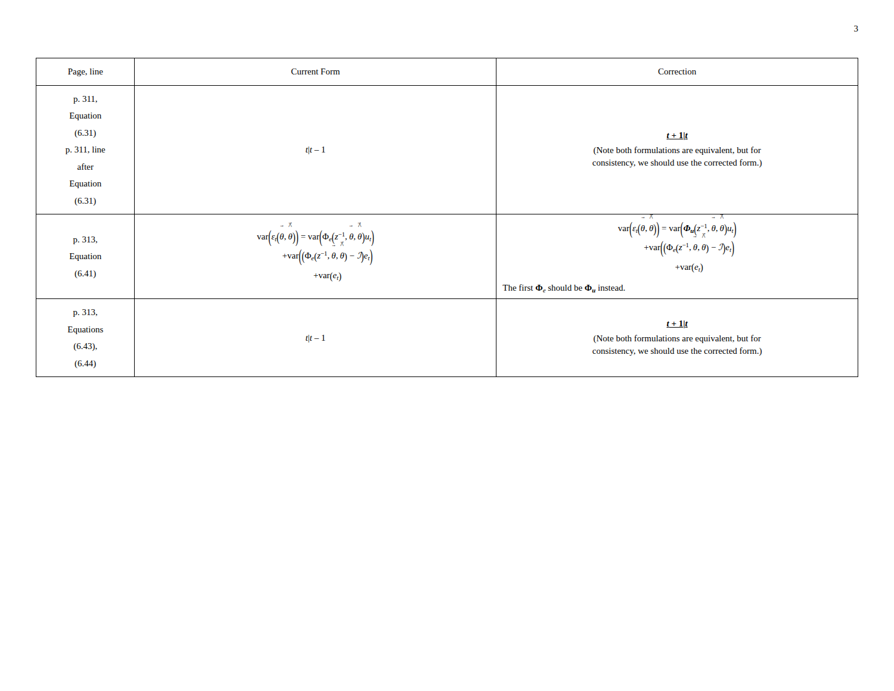3
| Page, line | Current Form | Correction |
| --- | --- | --- |
| p. 311, Equation (6.31) p. 311, line after Equation (6.31) | t / t – 1 | t + 1/ t (Note both formulations are equivalent, but for consistency, we should use the corrected form.) |
| p. 313, Equation (6.41) | var ( ε t ( θ , θ ) ) = var ( Φ e ( z −1 , θ , θ ) u t ) + var ( ( Φ e ( z −1 , θ , θ ) − ℐ ) e t ) + var ( e t ) | var ( ε t ( θ , θ ) ) = var ( Φ u ( z −1 , θ , θ ) u t ) + var ( ( Φ e ( z −1 , θ , θ ) − ℐ ) e t ) + var ( e t ) The first Φ e should be Φ u instead. |
| p. 313, Equations (6.43), (6.44) | t / t – 1 | t + 1/ t (Note both formulations are equivalent, but for consistency, we should use the corrected form.) |